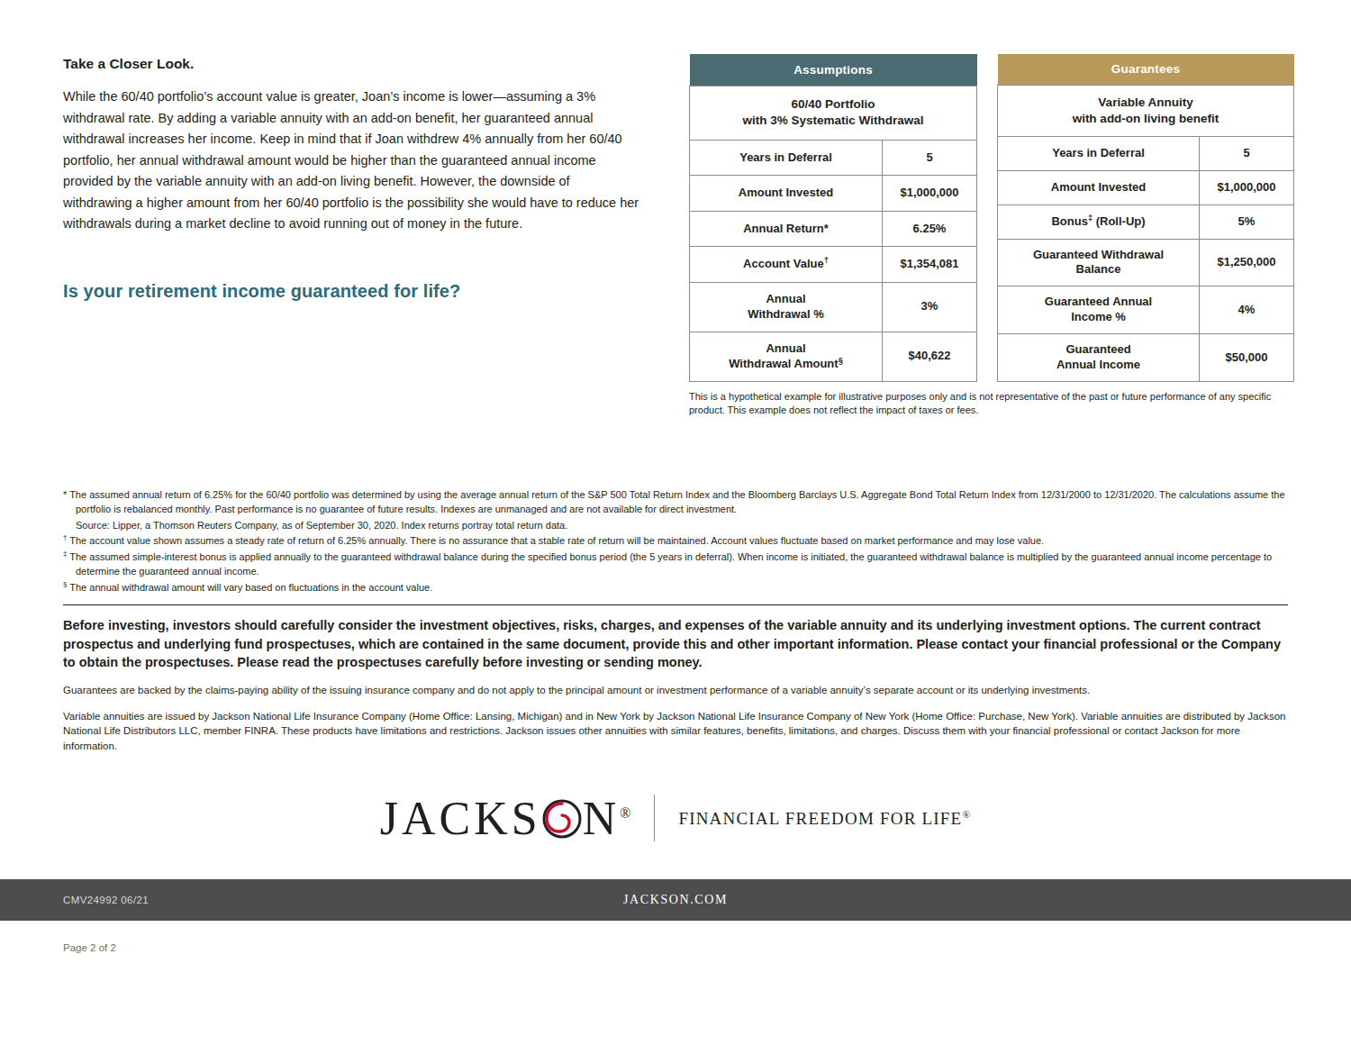Take a Closer Look.
While the 60/40 portfolio’s account value is greater, Joan’s income is lower—assuming a 3% withdrawal rate. By adding a variable annuity with an add-on benefit, her guaranteed annual withdrawal increases her income. Keep in mind that if Joan withdrew 4% annually from her 60/40 portfolio, her annual withdrawal amount would be higher than the guaranteed annual income provided by the variable annuity with an add-on living benefit. However, the downside of withdrawing a higher amount from her 60/40 portfolio is the possibility she would have to reduce her withdrawals during a market decline to avoid running out of money in the future.
Is your retirement income guaranteed for life?
| Assumptions |
| --- |
| 60/40 Portfolio with 3% Systematic Withdrawal |
| Years in Deferral | 5 |
| Amount Invested | $1,000,000 |
| Annual Return* | 6.25% |
| Account Value † | $1,354,081 |
| Annual Withdrawal % | 3% |
| Annual Withdrawal Amount § | $40,622 |
| Guarantees |
| --- |
| Variable Annuity with add-on living benefit |
| Years in Deferral | 5 |
| Amount Invested | $1,000,000 |
| Bonus ‡ (Roll-Up) | 5% |
| Guaranteed Withdrawal Balance | $1,250,000 |
| Guaranteed Annual Income % | 4% |
| Guaranteed Annual Income | $50,000 |
This is a hypothetical example for illustrative purposes only and is not representative of the past or future performance of any specific product. This example does not reflect the impact of taxes or fees.
* The assumed annual return of 6.25% for the 60/40 portfolio was determined by using the average annual return of the S&P 500 Total Return Index and the Bloomberg Barclays U.S. Aggregate Bond Total Return Index from 12/31/2000 to 12/31/2020. The calculations assume the portfolio is rebalanced monthly. Past performance is no guarantee of future results. Indexes are unmanaged and are not available for direct investment.
Source: Lipper, a Thomson Reuters Company, as of September 30, 2020. Index returns portray total return data.
† The account value shown assumes a steady rate of return of 6.25% annually. There is no assurance that a stable rate of return will be maintained. Account values fluctuate based on market performance and may lose value.
‡ The assumed simple-interest bonus is applied annually to the guaranteed withdrawal balance during the specified bonus period (the 5 years in deferral). When income is initiated, the guaranteed withdrawal balance is multiplied by the guaranteed annual income percentage to determine the guaranteed annual income.
§ The annual withdrawal amount will vary based on fluctuations in the account value.
Before investing, investors should carefully consider the investment objectives, risks, charges, and expenses of the variable annuity and its underlying investment options. The current contract prospectus and underlying fund prospectuses, which are contained in the same document, provide this and other important information. Please contact your financial professional or the Company to obtain the prospectuses. Please read the prospectuses carefully before investing or sending money.
Guarantees are backed by the claims-paying ability of the issuing insurance company and do not apply to the principal amount or investment performance of a variable annuity’s separate account or its underlying investments.
Variable annuities are issued by Jackson National Life Insurance Company (Home Office: Lansing, Michigan) and in New York by Jackson National Life Insurance Company of New York (Home Office: Purchase, New York). Variable annuities are distributed by Jackson National Life Distributors LLC, member FINRA. These products have limitations and restrictions. Jackson issues other annuities with similar features, benefits, limitations, and charges. Discuss them with your financial professional or contact Jackson for more information.
JACKS N®
FINANCIAL FREEDOM FOR LIFE®
CMV24992 06/21 JACKSON.COM
Page 2 of 2